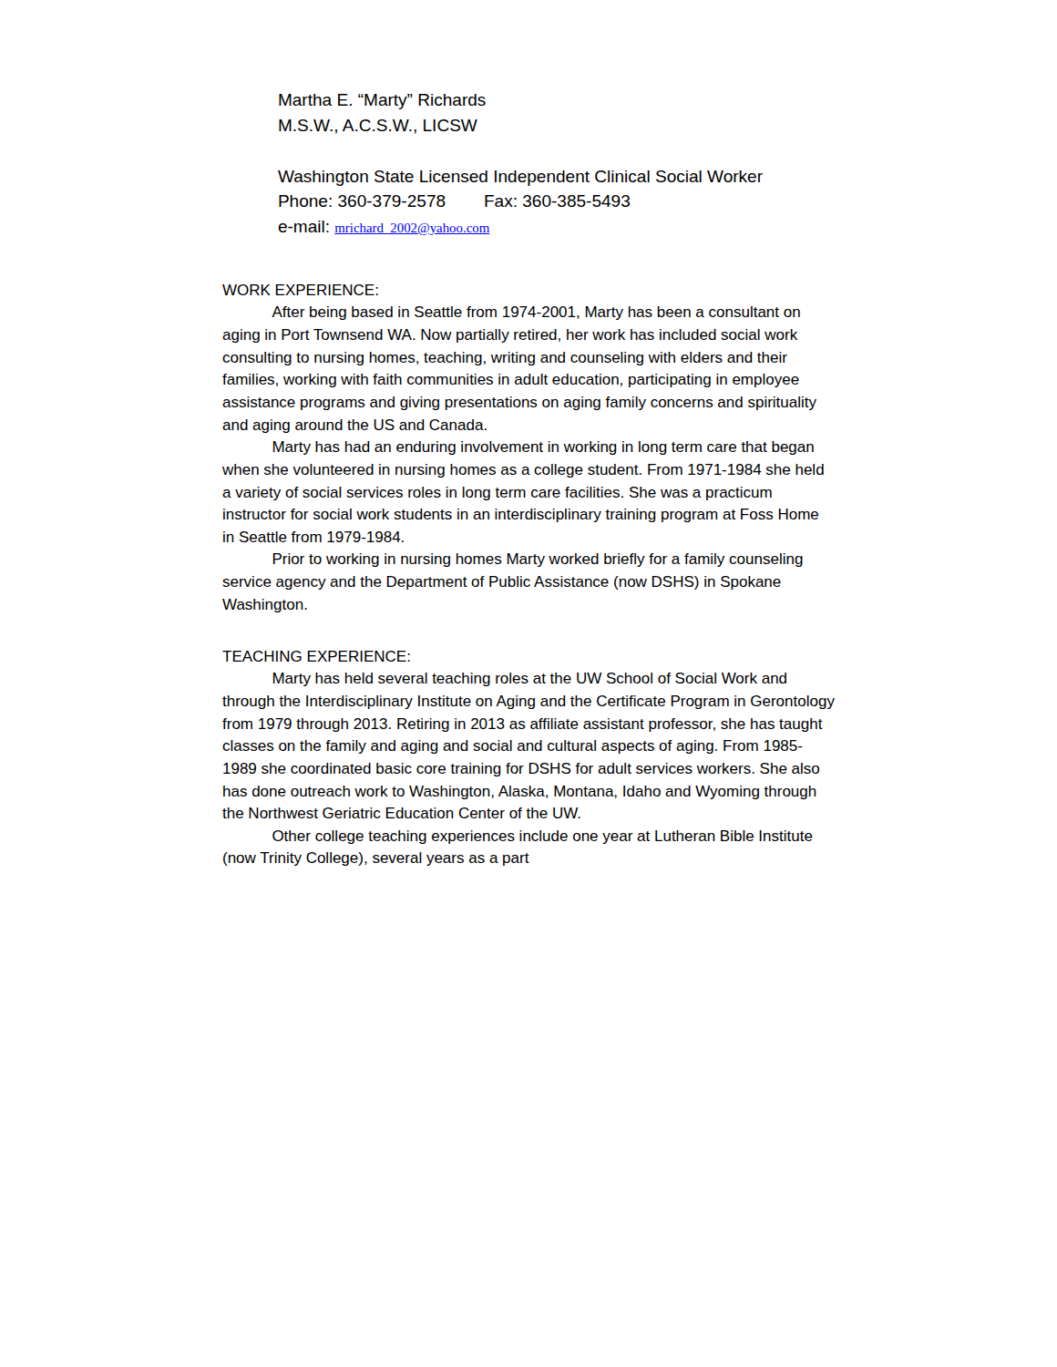Martha E. “Marty” Richards
M.S.W., A.C.S.W., LICSW
Washington State Licensed Independent Clinical Social Worker
Phone: 360-379-2578 Fax: 360-385-5493
e-mail: mrichard_2002@yahoo.com
Work Experience:
After being based in Seattle from 1974-2001, Marty has been a consultant on aging in Port Townsend WA. Now partially retired, her work has included social work consulting to nursing homes, teaching, writing and counseling with elders and their families, working with faith communities in adult education, participating in employee assistance programs and giving presentations on aging family concerns and spirituality and aging around the US and Canada.
Marty has had an enduring involvement in working in long term care that began when she volunteered in nursing homes as a college student. From 1971-1984 she held a variety of social services roles in long term care facilities. She was a practicum instructor for social work students in an interdisciplinary training program at Foss Home in Seattle from 1979-1984.
Prior to working in nursing homes Marty worked briefly for a family counseling service agency and the Department of Public Assistance (now DSHS) in Spokane Washington.
Teaching Experience:
Marty has held several teaching roles at the UW School of Social Work and through the Interdisciplinary Institute on Aging and the Certificate Program in Gerontology from 1979 through 2013. Retiring in 2013 as affiliate assistant professor, she has taught classes on the family and aging and social and cultural aspects of aging. From 1985-1989 she coordinated basic core training for DSHS for adult services workers. She also has done outreach work to Washington, Alaska, Montana, Idaho and Wyoming through the Northwest Geriatric Education Center of the UW.
Other college teaching experiences include one year at Lutheran Bible Institute (now Trinity College), several years as a part